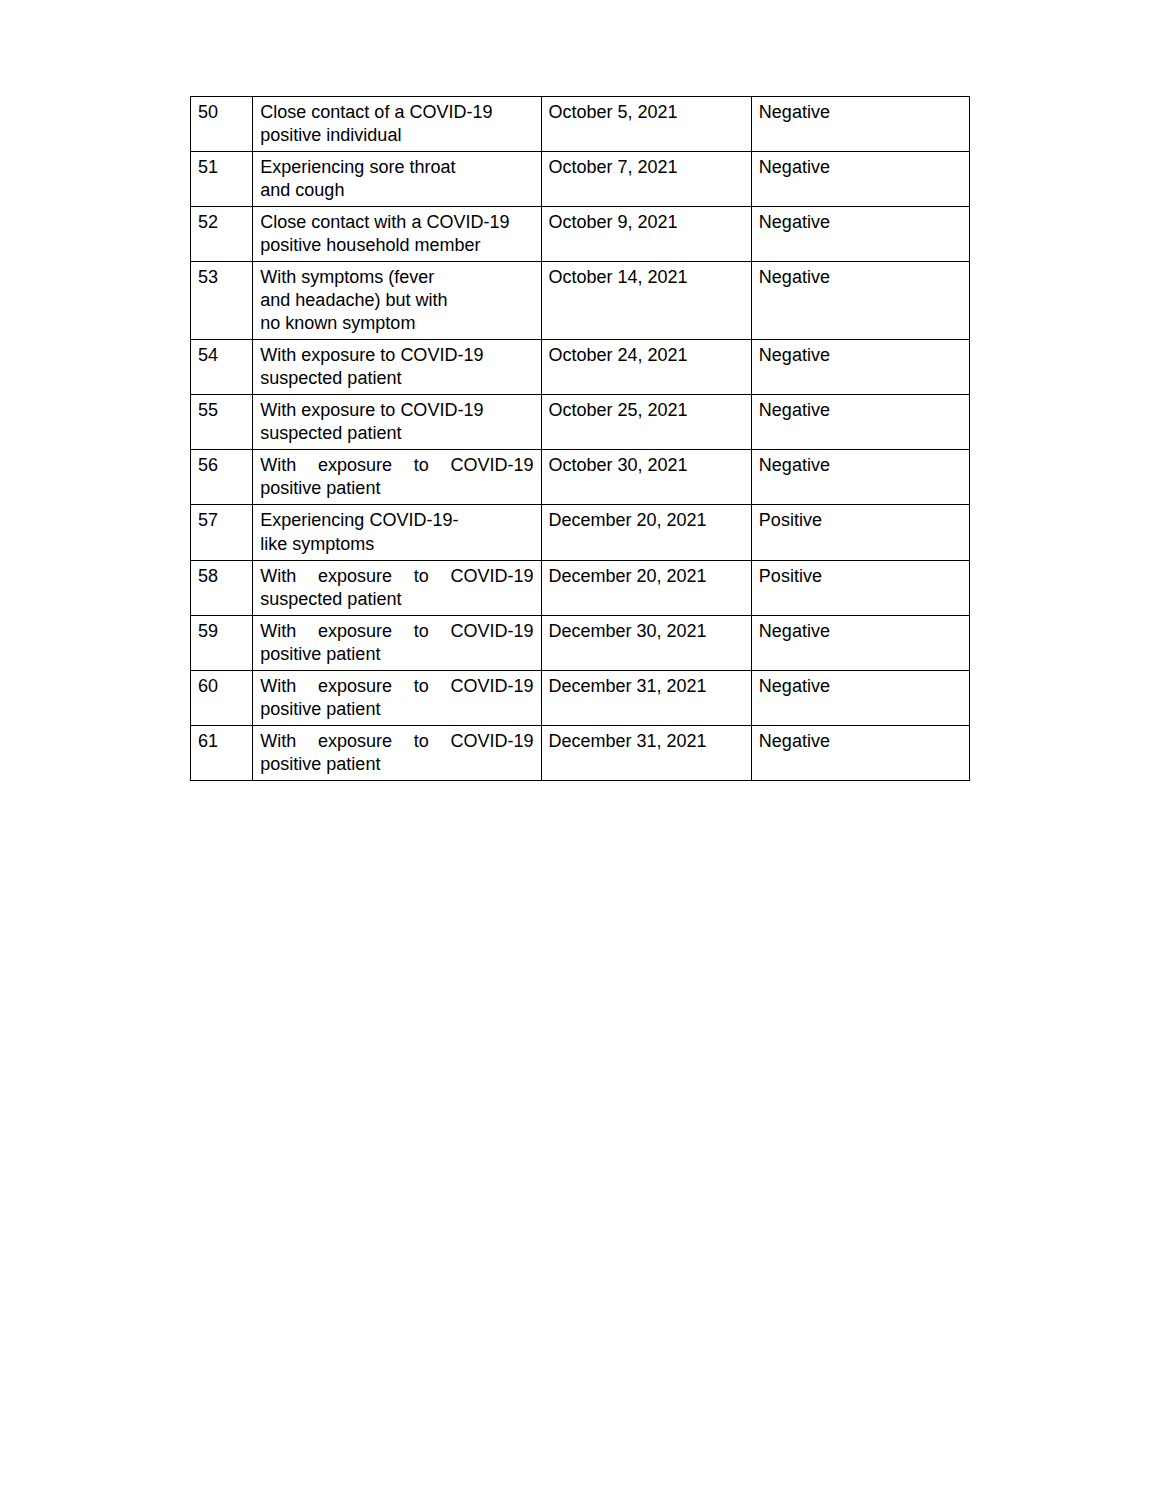| 50 | Close contact of a COVID-19 positive individual | October 5, 2021 | Negative |
| 51 | Experiencing sore throat and cough | October 7, 2021 | Negative |
| 52 | Close contact with a COVID-19 positive household member | October 9, 2021 | Negative |
| 53 | With symptoms (fever and headache) but with no known symptom | October 14, 2021 | Negative |
| 54 | With exposure to COVID-19 suspected patient | October 24, 2021 | Negative |
| 55 | With exposure to COVID-19 suspected patient | October 25, 2021 | Negative |
| 56 | With exposure to COVID-19 positive patient | October 30, 2021 | Negative |
| 57 | Experiencing COVID-19- like symptoms | December 20, 2021 | Positive |
| 58 | With exposure to COVID-19 suspected patient | December 20, 2021 | Positive |
| 59 | With exposure to COVID-19 positive patient | December 30, 2021 | Negative |
| 60 | With exposure to COVID-19 positive patient | December 31, 2021 | Negative |
| 61 | With exposure to COVID-19 positive patient | December 31, 2021 | Negative |